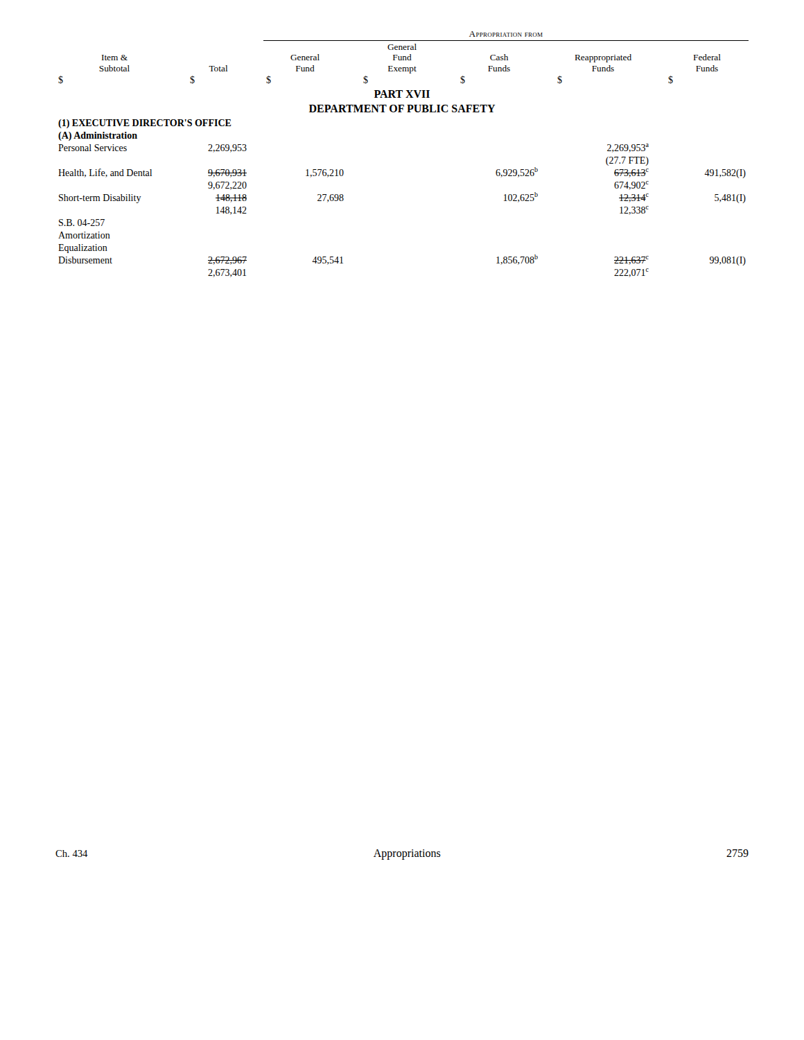| | | | | Appropriation from |
| Item & Subtotal | | Total | | General Fund | | General Fund Exempt | | Cash Funds | | Reappropriated Funds | | Federal Funds |
| $ | | $ | | $ | | $ | | $ | | $ | | $ |
| PART XVII DEPARTMENT OF PUBLIC SAFETY |
| (1) EXECUTIVE DIRECTOR'S OFFICE |
| (A) Administration |
| Personal Services | | 2,269,953 | | | | | | | | 2,269,953 a | | |
| | | | | | | | | | | (27.7 FTE) | | |
| Health, Life, and Dental | | 9,670,931 | | 1,576,210 | | | | 6,929,526 b | | 673,613 c | | 491,582(I) |
| | | 9,672,220 | | | | | | | | 674,902 c | | |
| Short-term Disability | | 148,118 | | 27,698 | | | | 102,625 b | | 12,314 c | | 5,481(I) |
| | | 148,142 | | | | | | | | 12,338 c | | |
| S.B. 04-257 | | | | | | | | | | | | |
| Amortization | | | | | | | | | | | | |
| Equalization | | | | | | | | | | | | |
| Disbursement | | 2,672,967 | | 495,541 | | | | 1,856,708 b | | 221,637 c | | 99,081(I) |
| | | 2,673,401 | | | | | | | | 222,071 c | | |
Ch. 434
Appropriations
2759